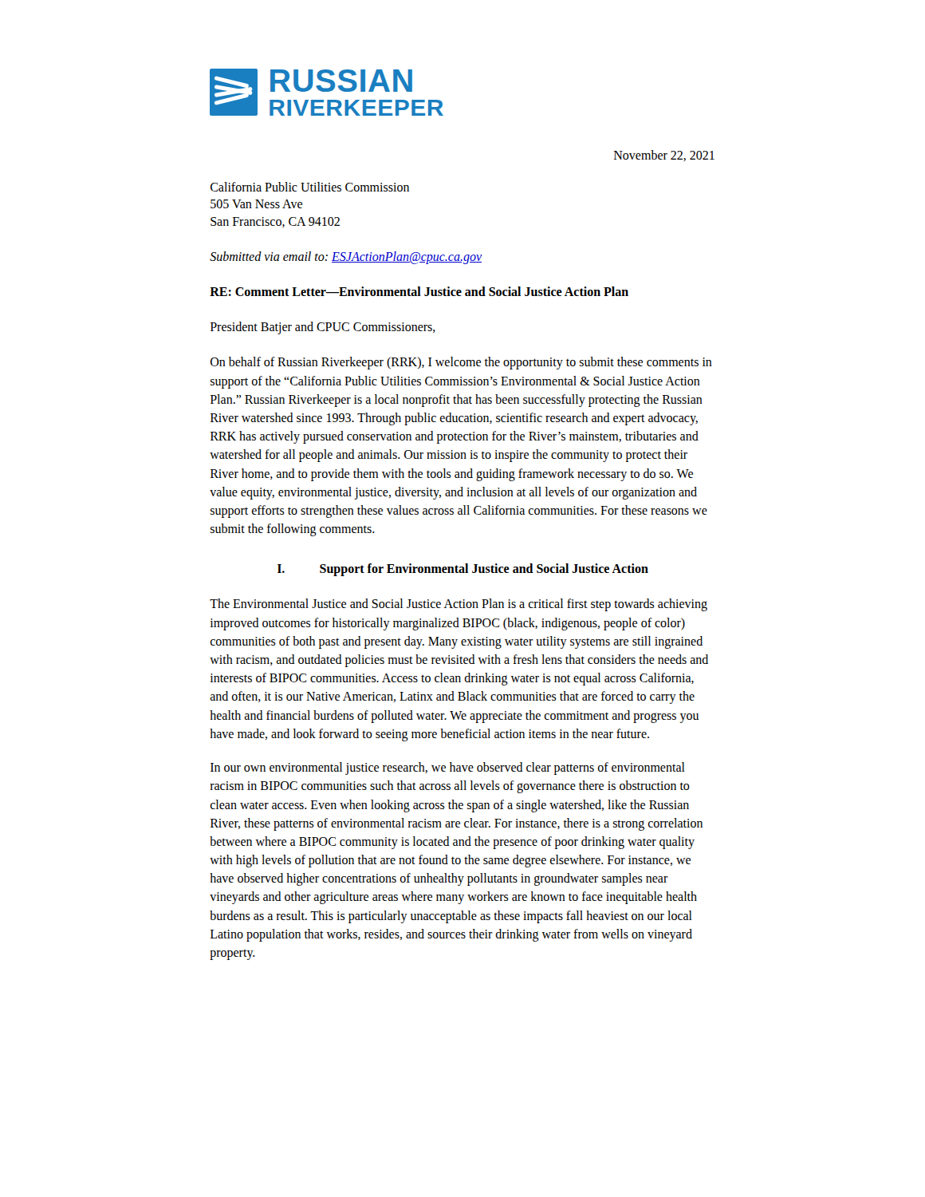RUSSIAN RIVERKEEPER
November 22, 2021
California Public Utilities Commission
505 Van Ness Ave
San Francisco, CA 94102
Submitted via email to: ESJActionPlan@cpuc.ca.gov
RE: Comment Letter—Environmental Justice and Social Justice Action Plan
President Batjer and CPUC Commissioners,
On behalf of Russian Riverkeeper (RRK), I welcome the opportunity to submit these comments in support of the “California Public Utilities Commission’s Environmental & Social Justice Action Plan.” Russian Riverkeeper is a local nonprofit that has been successfully protecting the Russian River watershed since 1993. Through public education, scientific research and expert advocacy, RRK has actively pursued conservation and protection for the River’s mainstem, tributaries and watershed for all people and animals. Our mission is to inspire the community to protect their River home, and to provide them with the tools and guiding framework necessary to do so. We value equity, environmental justice, diversity, and inclusion at all levels of our organization and support efforts to strengthen these values across all California communities. For these reasons we submit the following comments.
I. Support for Environmental Justice and Social Justice Action
The Environmental Justice and Social Justice Action Plan is a critical first step towards achieving improved outcomes for historically marginalized BIPOC (black, indigenous, people of color) communities of both past and present day. Many existing water utility systems are still ingrained with racism, and outdated policies must be revisited with a fresh lens that considers the needs and interests of BIPOC communities. Access to clean drinking water is not equal across California, and often, it is our Native American, Latinx and Black communities that are forced to carry the health and financial burdens of polluted water. We appreciate the commitment and progress you have made, and look forward to seeing more beneficial action items in the near future.
In our own environmental justice research, we have observed clear patterns of environmental racism in BIPOC communities such that across all levels of governance there is obstruction to clean water access. Even when looking across the span of a single watershed, like the Russian River, these patterns of environmental racism are clear. For instance, there is a strong correlation between where a BIPOC community is located and the presence of poor drinking water quality with high levels of pollution that are not found to the same degree elsewhere. For instance, we have observed higher concentrations of unhealthy pollutants in groundwater samples near vineyards and other agriculture areas where many workers are known to face inequitable health burdens as a result. This is particularly unacceptable as these impacts fall heaviest on our local Latino population that works, resides, and sources their drinking water from wells on vineyard property.